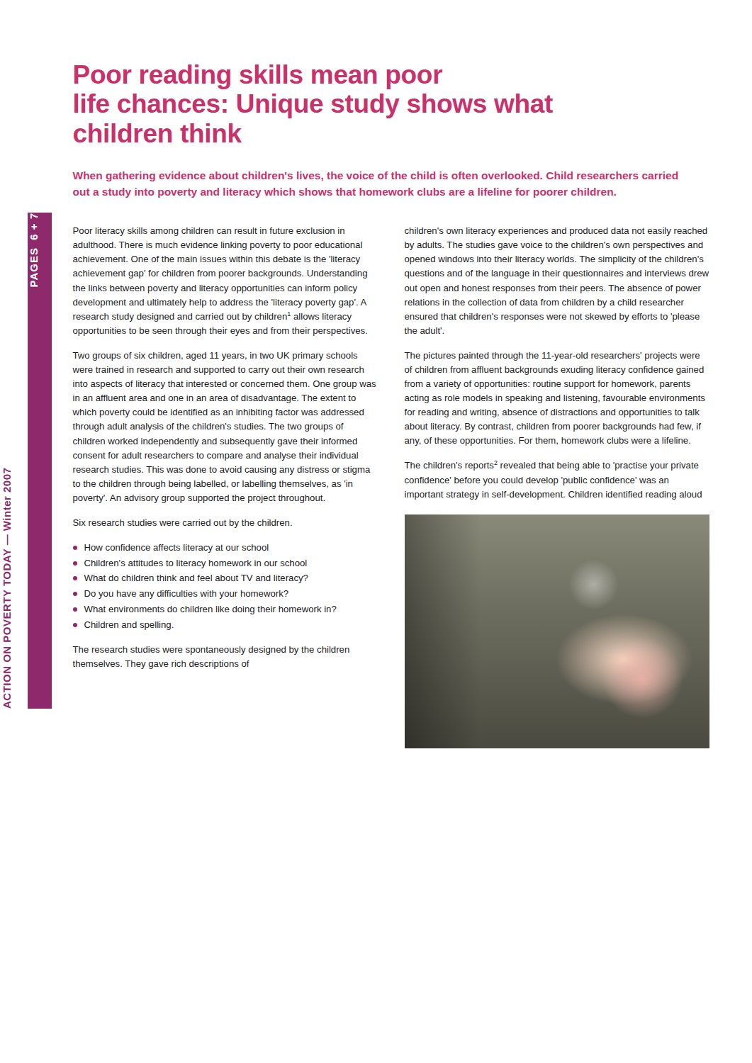ACTION ON POVERTY TODAY — Winter 2007
PAGES 6 + 7
Poor reading skills mean poor
life chances: Unique study shows what
children think
When gathering evidence about children's lives, the voice of the child is often overlooked. Child researchers carried out a study into poverty and literacy which shows that homework clubs are a lifeline for poorer children.
Poor literacy skills among children can result in future exclusion in adulthood. There is much evidence linking poverty to poor educational achievement. One of the main issues within this debate is the 'literacy achievement gap' for children from poorer backgrounds. Understanding the links between poverty and literacy opportunities can inform policy development and ultimately help to address the 'literacy poverty gap'. A research study designed and carried out by children1 allows literacy opportunities to be seen through their eyes and from their perspectives.
Two groups of six children, aged 11 years, in two UK primary schools were trained in research and supported to carry out their own research into aspects of literacy that interested or concerned them. One group was in an affluent area and one in an area of disadvantage. The extent to which poverty could be identified as an inhibiting factor was addressed through adult analysis of the children's studies. The two groups of children worked independently and subsequently gave their informed consent for adult researchers to compare and analyse their individual research studies. This was done to avoid causing any distress or stigma to the children through being labelled, or labelling themselves, as 'in poverty'. An advisory group supported the project throughout.
Six research studies were carried out by the children.
How confidence affects literacy at our school
Children's attitudes to literacy homework in our school
What do children think and feel about TV and literacy?
Do you have any difficulties with your homework?
What environments do children like doing their homework in?
Children and spelling.
The research studies were spontaneously designed by the children themselves. They gave rich descriptions of
children's own literacy experiences and produced data not easily reached by adults. The studies gave voice to the children's own perspectives and opened windows into their literacy worlds. The simplicity of the children's questions and of the language in their questionnaires and interviews drew out open and honest responses from their peers. The absence of power relations in the collection of data from children by a child researcher ensured that children's responses were not skewed by efforts to 'please the adult'.
The pictures painted through the 11-year-old researchers' projects were of children from affluent backgrounds exuding literacy confidence gained from a variety of opportunities: routine support for homework, parents acting as role models in speaking and listening, favourable environments for reading and writing, absence of distractions and opportunities to talk about literacy. By contrast, children from poorer backgrounds had few, if any, of these opportunities. For them, homework clubs were a lifeline.
The children's reports2 revealed that being able to 'practise your private confidence' before you could develop 'public confidence' was an important strategy in self-development. Children identified reading aloud